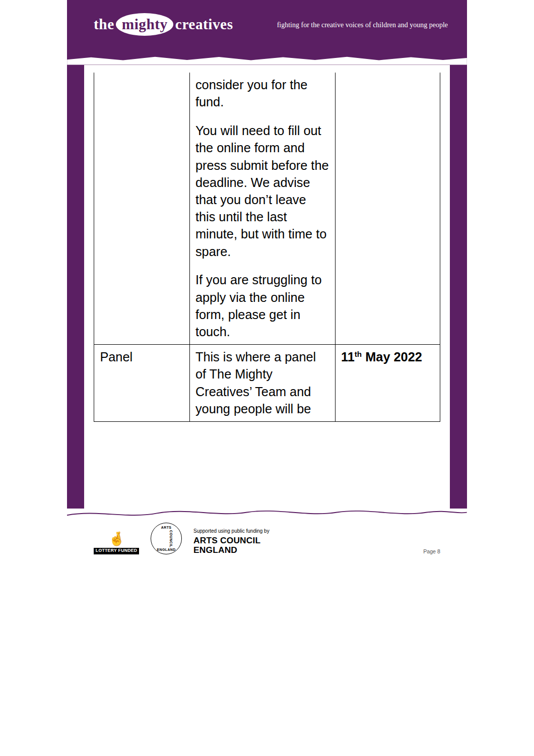themightycreatives
fighting for the creative voices of children and young people
| | consider you for the fund. You will need to fill out the online form and press submit before the deadline. We advise that you don’t leave this until the last minute, but with time to spare. If you are struggling to apply via the online form, please get in touch. | |
| Panel | This is where a panel of The Mighty Creatives’ Team and young people will be | 11 th May 2022 |
🤞
LOTTERY FUNDED
ARTS COUNCIL ENGLAND
Supported using public funding by
ARTS COUNCIL
ENGLAND
Page 8